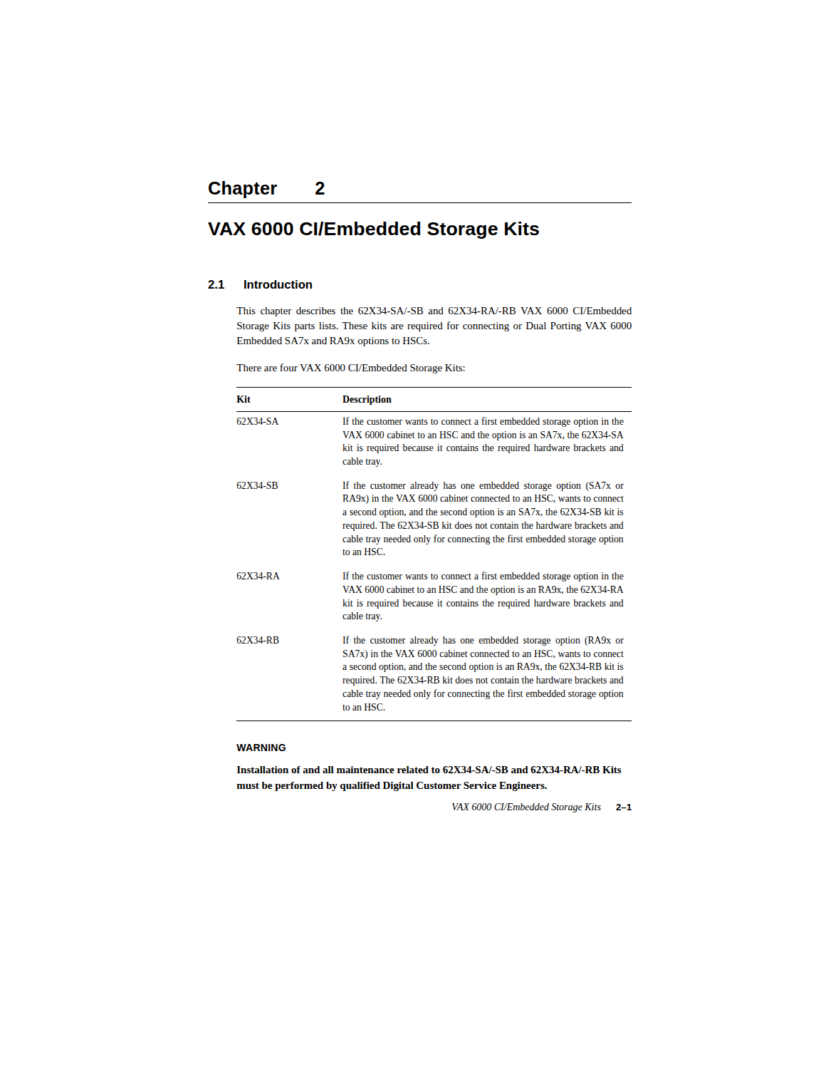Chapter2
VAX 6000 CI/Embedded Storage Kits
2.1 Introduction
This chapter describes the 62X34-SA/-SB and 62X34-RA/-RB VAX 6000 CI/Embedded Storage Kits parts lists. These kits are required for connecting or Dual Porting VAX 6000 Embedded SA7x and RA9x options to HSCs.
There are four VAX 6000 CI/Embedded Storage Kits:
| Kit | Description |
| --- | --- |
| 62X34-SA | If the customer wants to connect a first embedded storage option in the VAX 6000 cabinet to an HSC and the option is an SA7x, the 62X34-SA kit is required because it contains the required hardware brackets and cable tray. |
| 62X34-SB | If the customer already has one embedded storage option (SA7x or RA9x) in the VAX 6000 cabinet connected to an HSC, wants to connect a second option, and the second option is an SA7x, the 62X34-SB kit is required. The 62X34-SB kit does not contain the hardware brackets and cable tray needed only for connecting the first embedded storage option to an HSC. |
| 62X34-RA | If the customer wants to connect a first embedded storage option in the VAX 6000 cabinet to an HSC and the option is an RA9x, the 62X34-RA kit is required because it contains the required hardware brackets and cable tray. |
| 62X34-RB | If the customer already has one embedded storage option (RA9x or SA7x) in the VAX 6000 cabinet connected to an HSC, wants to connect a second option, and the second option is an RA9x, the 62X34-RB kit is required. The 62X34-RB kit does not contain the hardware brackets and cable tray needed only for connecting the first embedded storage option to an HSC. |
WARNING
Installation of and all maintenance related to 62X34-SA/-SB and 62X34-RA/-RB Kits must be performed by qualified Digital Customer Service Engineers.
VAX 6000 CI/Embedded Storage Kits2–1